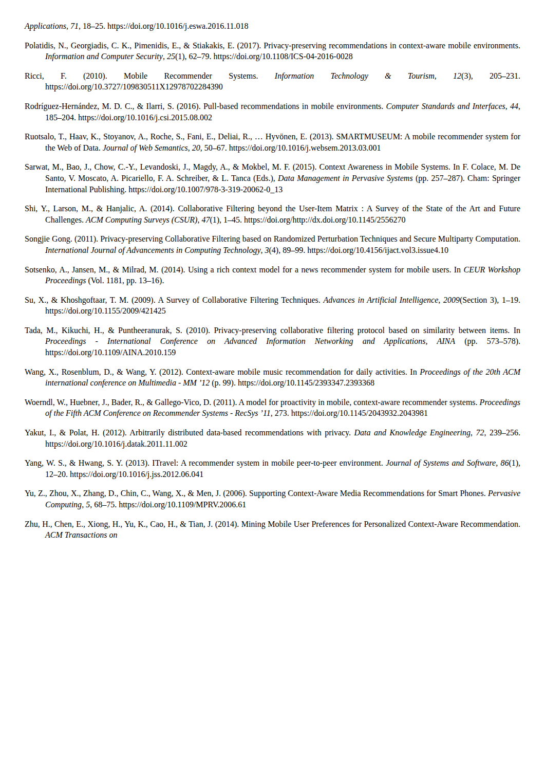Applications, 71, 18–25. https://doi.org/10.1016/j.eswa.2016.11.018
Polatidis, N., Georgiadis, C. K., Pimenidis, E., & Stiakakis, E. (2017). Privacy-preserving recommendations in context-aware mobile environments. Information and Computer Security, 25(1), 62–79. https://doi.org/10.1108/ICS-04-2016-0028
Ricci, F. (2010). Mobile Recommender Systems. Information Technology & Tourism, 12(3), 205–231. https://doi.org/10.3727/109830511X12978702284390
Rodríguez-Hernández, M. D. C., & Ilarri, S. (2016). Pull-based recommendations in mobile environments. Computer Standards and Interfaces, 44, 185–204. https://doi.org/10.1016/j.csi.2015.08.002
Ruotsalo, T., Haav, K., Stoyanov, A., Roche, S., Fani, E., Deliai, R., … Hyvönen, E. (2013). SMARTMUSEUM: A mobile recommender system for the Web of Data. Journal of Web Semantics, 20, 50–67. https://doi.org/10.1016/j.websem.2013.03.001
Sarwat, M., Bao, J., Chow, C.-Y., Levandoski, J., Magdy, A., & Mokbel, M. F. (2015). Context Awareness in Mobile Systems. In F. Colace, M. De Santo, V. Moscato, A. Picariello, F. A. Schreiber, & L. Tanca (Eds.), Data Management in Pervasive Systems (pp. 257–287). Cham: Springer International Publishing. https://doi.org/10.1007/978-3-319-20062-0_13
Shi, Y., Larson, M., & Hanjalic, A. (2014). Collaborative Filtering beyond the User-Item Matrix : A Survey of the State of the Art and Future Challenges. ACM Computing Surveys (CSUR), 47(1), 1–45. https://doi.org/http://dx.doi.org/10.1145/2556270
Songjie Gong. (2011). Privacy-preserving Collaborative Filtering based on Randomized Perturbation Techniques and Secure Multiparty Computation. International Journal of Advancements in Computing Technology, 3(4), 89–99. https://doi.org/10.4156/ijact.vol3.issue4.10
Sotsenko, A., Jansen, M., & Milrad, M. (2014). Using a rich context model for a news recommender system for mobile users. In CEUR Workshop Proceedings (Vol. 1181, pp. 13–16).
Su, X., & Khoshgoftaar, T. M. (2009). A Survey of Collaborative Filtering Techniques. Advances in Artificial Intelligence, 2009(Section 3), 1–19. https://doi.org/10.1155/2009/421425
Tada, M., Kikuchi, H., & Puntheeranurak, S. (2010). Privacy-preserving collaborative filtering protocol based on similarity between items. In Proceedings - International Conference on Advanced Information Networking and Applications, AINA (pp. 573–578). https://doi.org/10.1109/AINA.2010.159
Wang, X., Rosenblum, D., & Wang, Y. (2012). Context-aware mobile music recommendation for daily activities. In Proceedings of the 20th ACM international conference on Multimedia - MM ’12 (p. 99). https://doi.org/10.1145/2393347.2393368
Woerndl, W., Huebner, J., Bader, R., & Gallego-Vico, D. (2011). A model for proactivity in mobile, context-aware recommender systems. Proceedings of the Fifth ACM Conference on Recommender Systems - RecSys ’11, 273. https://doi.org/10.1145/2043932.2043981
Yakut, I., & Polat, H. (2012). Arbitrarily distributed data-based recommendations with privacy. Data and Knowledge Engineering, 72, 239–256. https://doi.org/10.1016/j.datak.2011.11.002
Yang, W. S., & Hwang, S. Y. (2013). ITravel: A recommender system in mobile peer-to-peer environment. Journal of Systems and Software, 86(1), 12–20. https://doi.org/10.1016/j.jss.2012.06.041
Yu, Z., Zhou, X., Zhang, D., Chin, C., Wang, X., & Men, J. (2006). Supporting Context-Aware Media Recommendations for Smart Phones. Pervasive Computing, 5, 68–75. https://doi.org/10.1109/MPRV.2006.61
Zhu, H., Chen, E., Xiong, H., Yu, K., Cao, H., & Tian, J. (2014). Mining Mobile User Preferences for Personalized Context-Aware Recommendation. ACM Transactions on